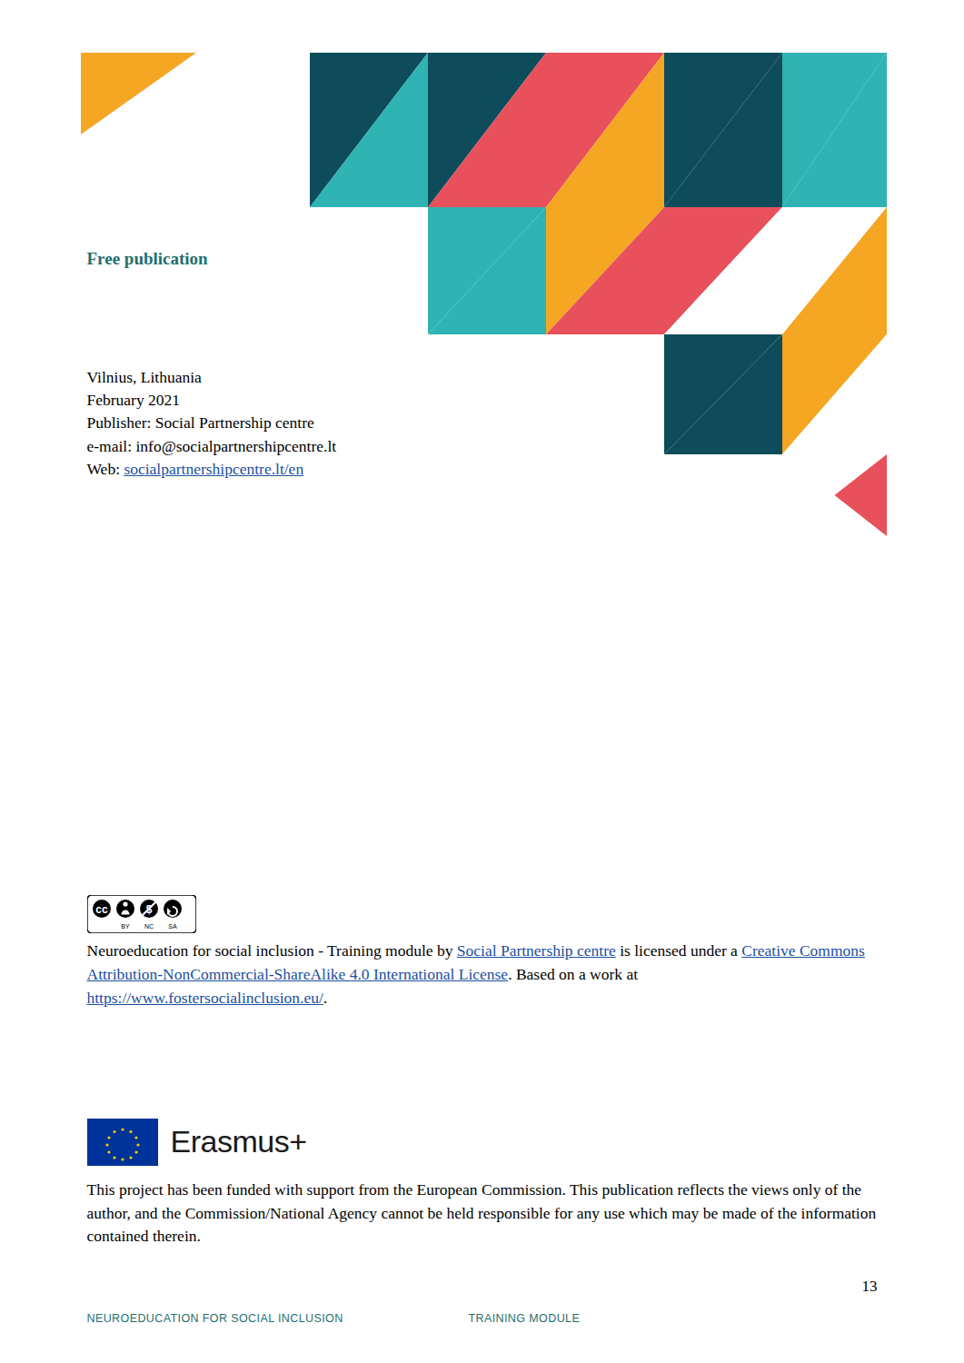Free publication
Vilnius, Lithuania
February 2021
Publisher: Social Partnership centre
e-mail: info@socialpartnershipcentre.lt
Web: socialpartnershipcentre.lt/en
cc $ BY NC SA
Neuroeducation for social inclusion - Training module by Social Partnership centre is licensed under a Creative Commons Attribution-NonCommercial-ShareAlike 4.0 International License. Based on a work at https://www.fostersocialinclusion.eu/.
Erasmus+
This project has been funded with support from the European Commission. This publication reflects the views only of the author, and the Commission/National Agency cannot be held responsible for any use which may be made of the information contained therein.
13
NEUROEDUCATION FOR SOCIAL INCLUSION
TRAINING MODULE